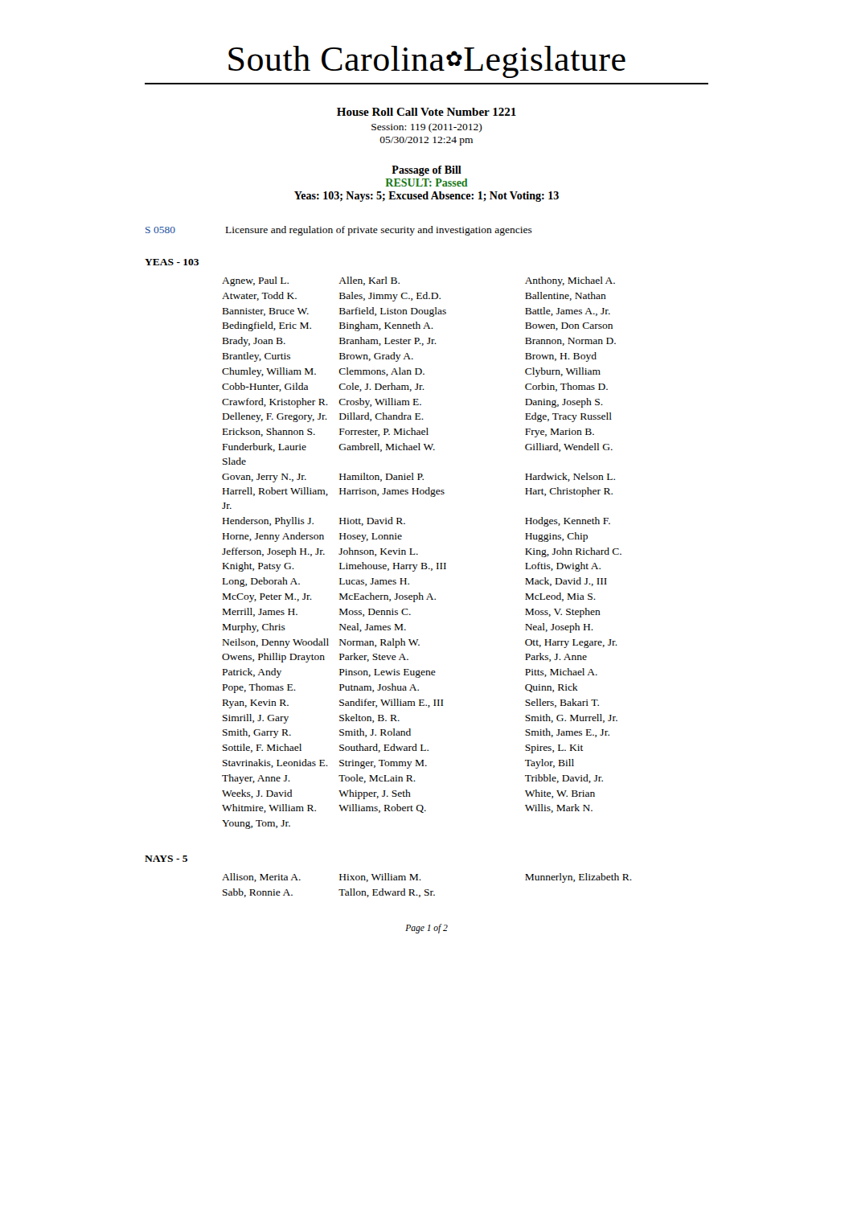South Carolina✿Legislature
House Roll Call Vote Number 1221
Session: 119 (2011-2012)
05/30/2012 12:24 pm
Passage of Bill
RESULT: Passed
Yeas: 103; Nays: 5; Excused Absence: 1; Not Voting: 13
S 0580 Licensure and regulation of private security and investigation agencies
YEAS - 103
| Agnew, Paul L. | Allen, Karl B. | Anthony, Michael A. |
| Atwater, Todd K. | Bales, Jimmy C., Ed.D. | Ballentine, Nathan |
| Bannister, Bruce W. | Barfield, Liston Douglas | Battle, James A., Jr. |
| Bedingfield, Eric M. | Bingham, Kenneth A. | Bowen, Don Carson |
| Brady, Joan B. | Branham, Lester P., Jr. | Brannon, Norman D. |
| Brantley, Curtis | Brown, Grady A. | Brown, H. Boyd |
| Chumley, William M. | Clemmons, Alan D. | Clyburn, William |
| Cobb-Hunter, Gilda | Cole, J. Derham, Jr. | Corbin, Thomas D. |
| Crawford, Kristopher R. | Crosby, William E. | Daning, Joseph S. |
| Delleney, F. Gregory, Jr. | Dillard, Chandra E. | Edge, Tracy Russell |
| Erickson, Shannon S. | Forrester, P. Michael | Frye, Marion B. |
| Funderburk, Laurie Slade | Gambrell, Michael W. | Gilliard, Wendell G. |
| Govan, Jerry N., Jr. | Hamilton, Daniel P. | Hardwick, Nelson L. |
| Harrell, Robert William, Jr. | Harrison, James Hodges | Hart, Christopher R. |
| Henderson, Phyllis J. | Hiott, David R. | Hodges, Kenneth F. |
| Horne, Jenny Anderson | Hosey, Lonnie | Huggins, Chip |
| Jefferson, Joseph H., Jr. | Johnson, Kevin L. | King, John Richard C. |
| Knight, Patsy G. | Limehouse, Harry B., III | Loftis, Dwight A. |
| Long, Deborah A. | Lucas, James H. | Mack, David J., III |
| McCoy, Peter M., Jr. | McEachern, Joseph A. | McLeod, Mia S. |
| Merrill, James H. | Moss, Dennis C. | Moss, V. Stephen |
| Murphy, Chris | Neal, James M. | Neal, Joseph H. |
| Neilson, Denny Woodall | Norman, Ralph W. | Ott, Harry Legare, Jr. |
| Owens, Phillip Drayton | Parker, Steve A. | Parks, J. Anne |
| Patrick, Andy | Pinson, Lewis Eugene | Pitts, Michael A. |
| Pope, Thomas E. | Putnam, Joshua A. | Quinn, Rick |
| Ryan, Kevin R. | Sandifer, William E., III | Sellers, Bakari T. |
| Simrill, J. Gary | Skelton, B. R. | Smith, G. Murrell, Jr. |
| Smith, Garry R. | Smith, J. Roland | Smith, James E., Jr. |
| Sottile, F. Michael | Southard, Edward L. | Spires, L. Kit |
| Stavrinakis, Leonidas E. | Stringer, Tommy M. | Taylor, Bill |
| Thayer, Anne J. | Toole, McLain R. | Tribble, David, Jr. |
| Weeks, J. David | Whipper, J. Seth | White, W. Brian |
| Whitmire, William R. | Williams, Robert Q. | Willis, Mark N. |
| Young, Tom, Jr. | | |
NAYS - 5
| Allison, Merita A. | Hixon, William M. | Munnerlyn, Elizabeth R. |
| Sabb, Ronnie A. | Tallon, Edward R., Sr. | |
Page 1 of 2